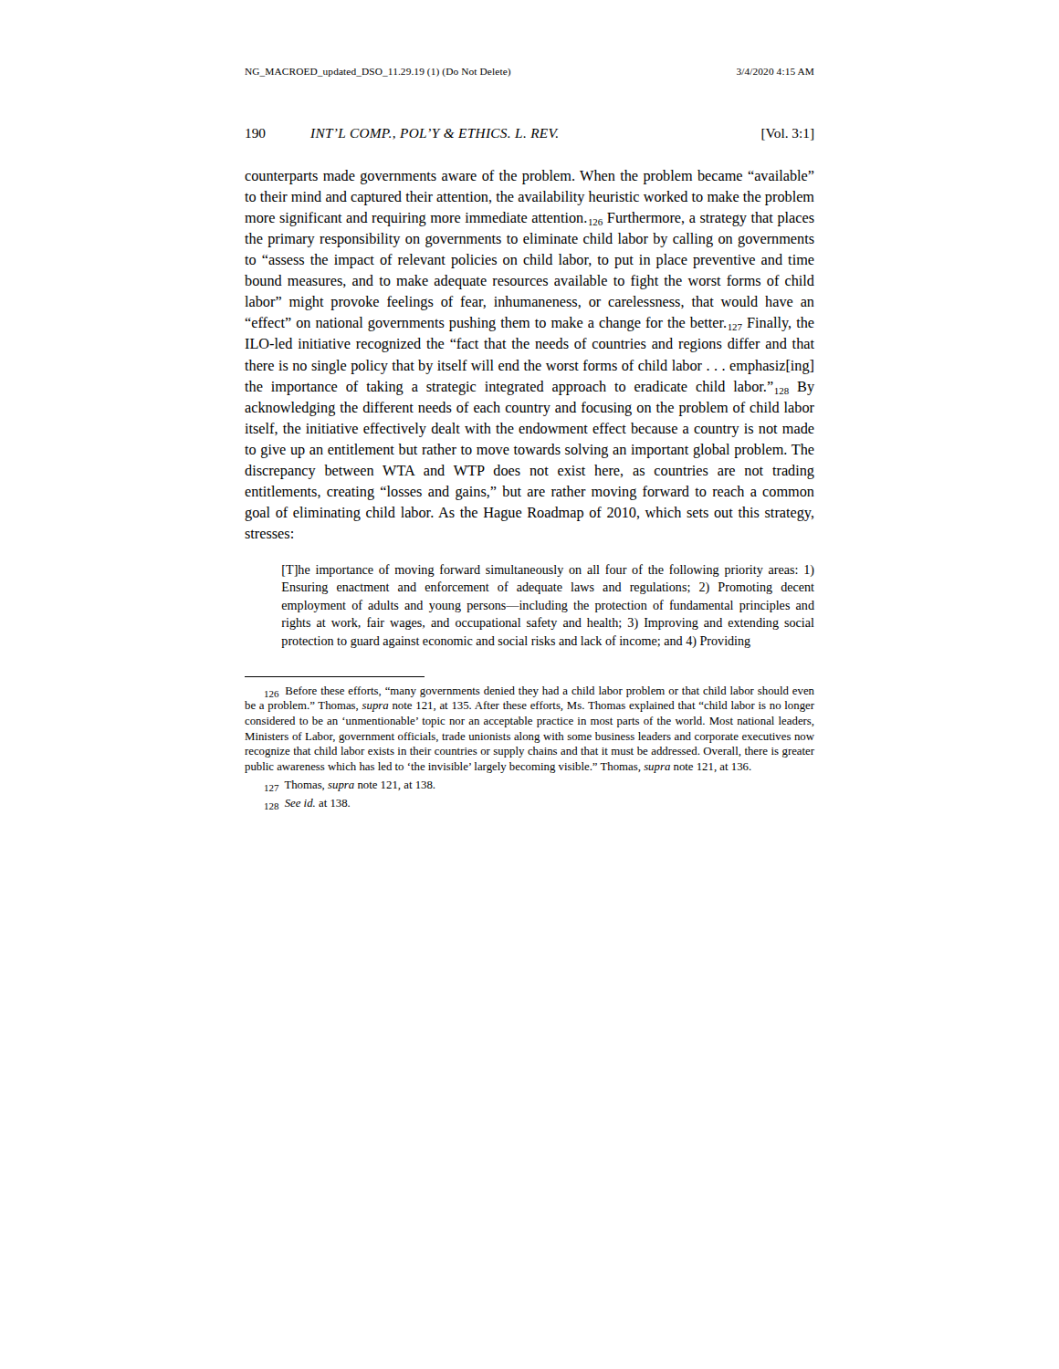NG_MACROED_updated_DSO_11.29.19 (1) (Do Not Delete) 3/4/2020 4:15 AM
190 INT’L COMP., POL’Y & ETHICS. L. REV. [Vol. 3:1]
counterparts made governments aware of the problem. When the problem became “available” to their mind and captured their attention, the availability heuristic worked to make the problem more significant and requiring more immediate attention.126 Furthermore, a strategy that places the primary responsibility on governments to eliminate child labor by calling on governments to “assess the impact of relevant policies on child labor, to put in place preventive and time bound measures, and to make adequate resources available to fight the worst forms of child labor” might provoke feelings of fear, inhumaneness, or carelessness, that would have an “effect” on national governments pushing them to make a change for the better.127 Finally, the ILO-led initiative recognized the “fact that the needs of countries and regions differ and that there is no single policy that by itself will end the worst forms of child labor . . . emphasiz[ing] the importance of taking a strategic integrated approach to eradicate child labor.”128 By acknowledging the different needs of each country and focusing on the problem of child labor itself, the initiative effectively dealt with the endowment effect because a country is not made to give up an entitlement but rather to move towards solving an important global problem. The discrepancy between WTA and WTP does not exist here, as countries are not trading entitlements, creating “losses and gains,” but are rather moving forward to reach a common goal of eliminating child labor. As the Hague Roadmap of 2010, which sets out this strategy, stresses:
[T]he importance of moving forward simultaneously on all four of the following priority areas: 1) Ensuring enactment and enforcement of adequate laws and regulations; 2) Promoting decent employment of adults and young persons—including the protection of fundamental principles and rights at work, fair wages, and occupational safety and health; 3) Improving and extending social protection to guard against economic and social risks and lack of income; and 4) Providing
126 Before these efforts, “many governments denied they had a child labor problem or that child labor should even be a problem.” Thomas, supra note 121, at 135. After these efforts, Ms. Thomas explained that “child labor is no longer considered to be an ‘unmentionable’ topic nor an acceptable practice in most parts of the world. Most national leaders, Ministers of Labor, government officials, trade unionists along with some business leaders and corporate executives now recognize that child labor exists in their countries or supply chains and that it must be addressed. Overall, there is greater public awareness which has led to ‘the invisible’ largely becoming visible.” Thomas, supra note 121, at 136.
127 Thomas, supra note 121, at 138.
128 See id. at 138.